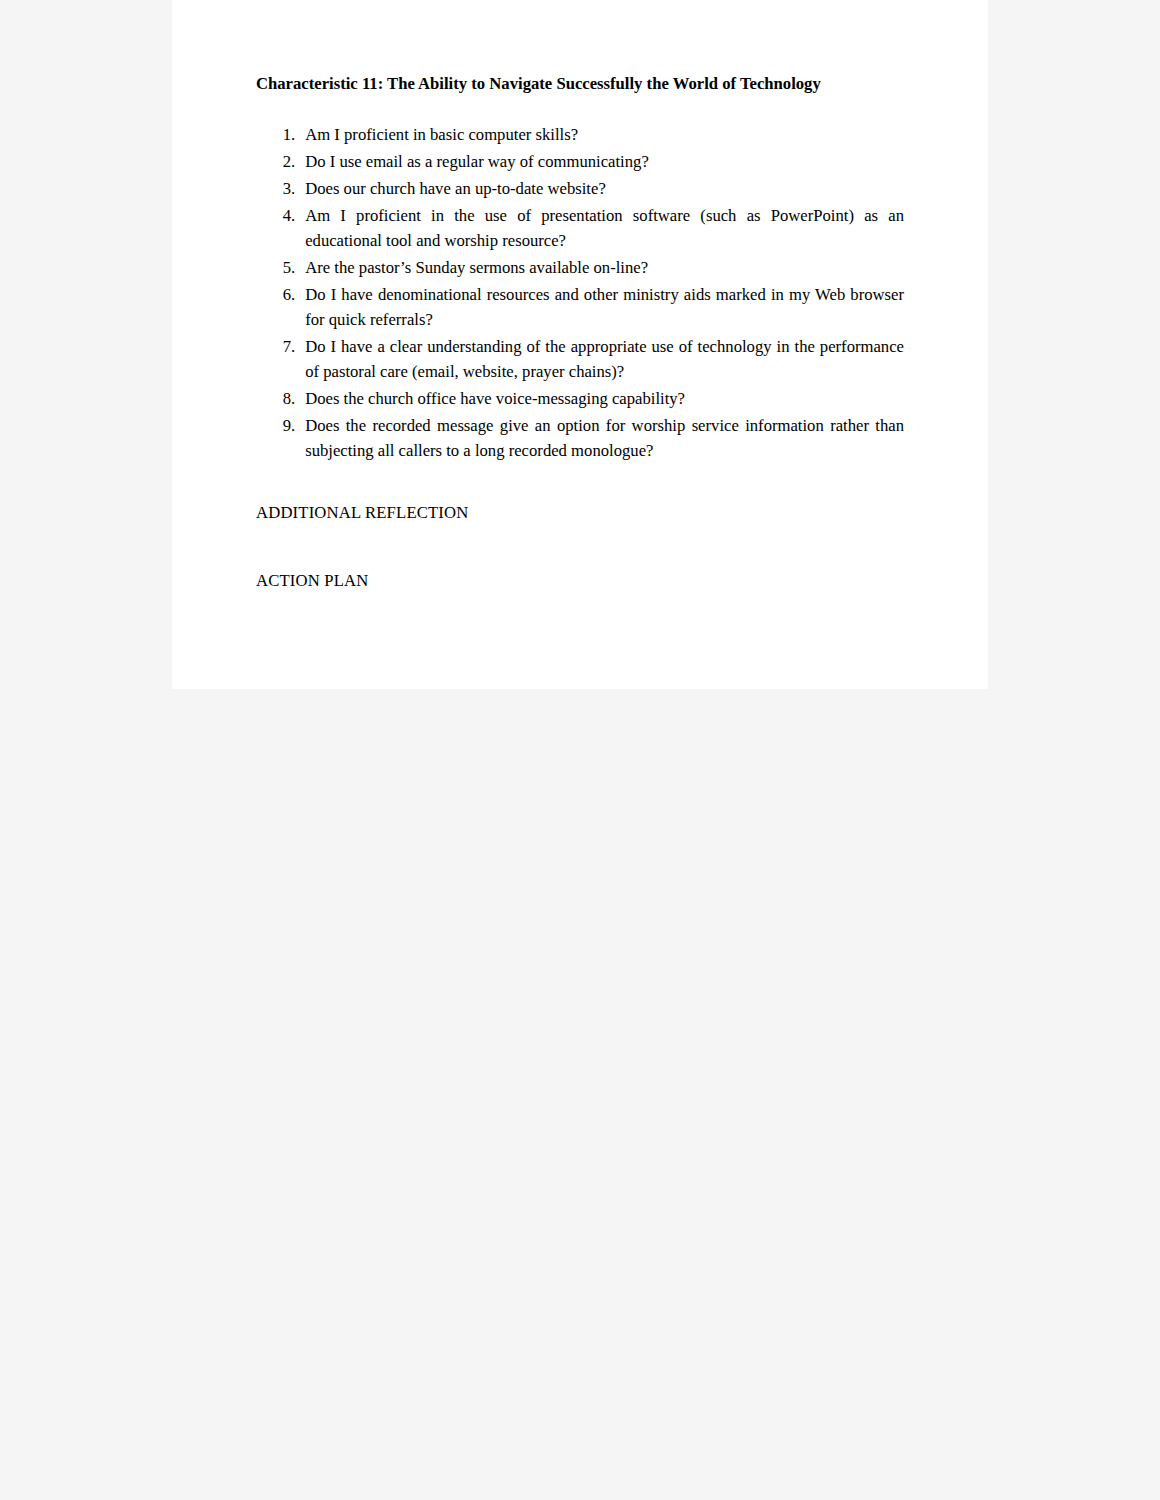Characteristic 11: The Ability to Navigate Successfully the World of Technology
Am I proficient in basic computer skills?
Do I use email as a regular way of communicating?
Does our church have an up-to-date website?
Am I proficient in the use of presentation software (such as PowerPoint) as an educational tool and worship resource?
Are the pastor’s Sunday sermons available on-line?
Do I have denominational resources and other ministry aids marked in my Web browser for quick referrals?
Do I have a clear understanding of the appropriate use of technology in the performance of pastoral care (email, website, prayer chains)?
Does the church office have voice-messaging capability?
Does the recorded message give an option for worship service information rather than subjecting all callers to a long recorded monologue?
ADDITIONAL REFLECTION
ACTION PLAN